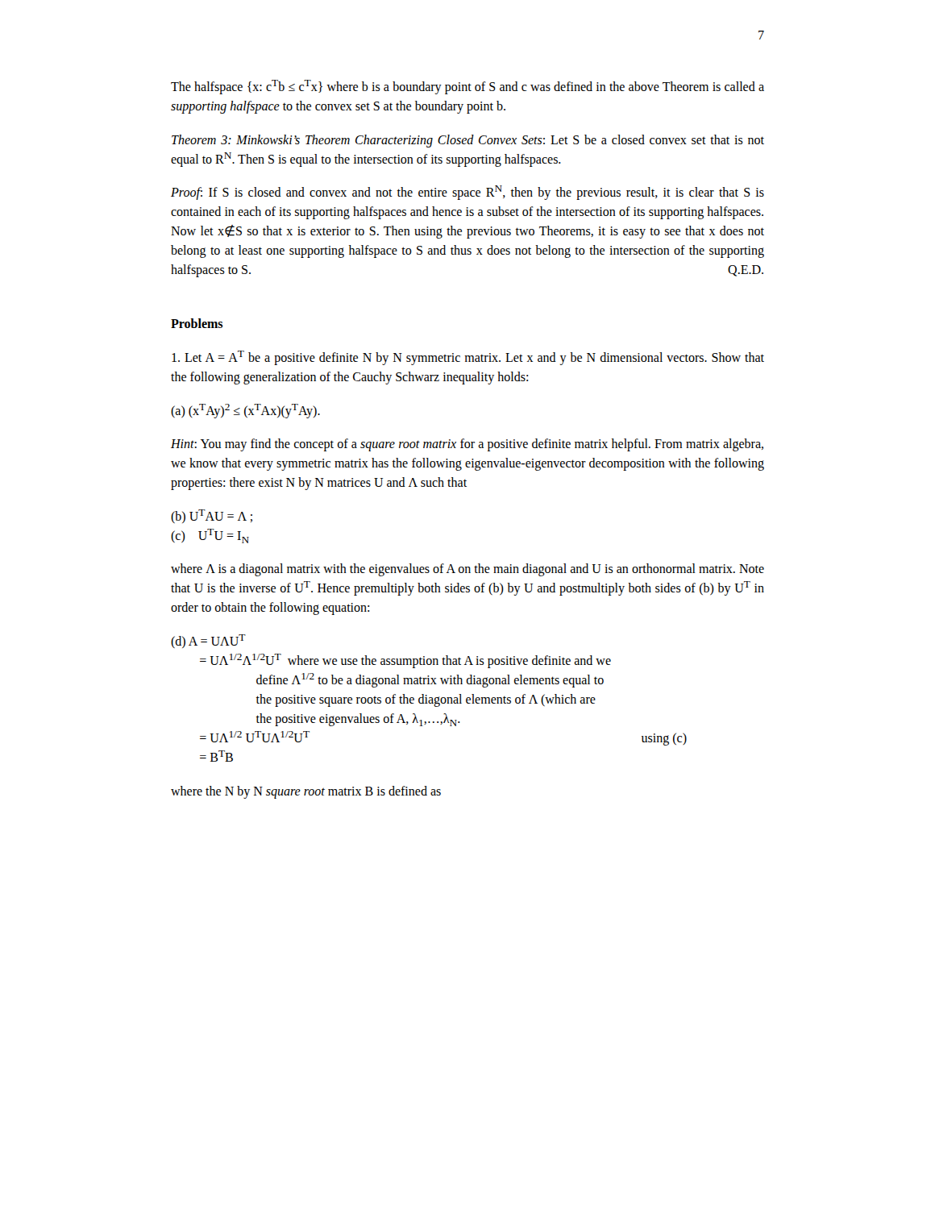7
The halfspace {x: cTb ≤ cTx} where b is a boundary point of S and c was defined in the above Theorem is called a supporting halfspace to the convex set S at the boundary point b.
Theorem 3: Minkowski’s Theorem Characterizing Closed Convex Sets: Let S be a closed convex set that is not equal to RN. Then S is equal to the intersection of its supporting halfspaces.
Proof: If S is closed and convex and not the entire space RN, then by the previous result, it is clear that S is contained in each of its supporting halfspaces and hence is a subset of the intersection of its supporting halfspaces. Now let x∉S so that x is exterior to S. Then using the previous two Theorems, it is easy to see that x does not belong to at least one supporting halfspace to S and thus x does not belong to the intersection of the supporting halfspaces to S. Q.E.D.
Problems
1. Let A = AT be a positive definite N by N symmetric matrix. Let x and y be N dimensional vectors. Show that the following generalization of the Cauchy Schwarz inequality holds:
(a) (xTAy)2 ≤ (xTAx)(yTAy).
Hint: You may find the concept of a square root matrix for a positive definite matrix helpful. From matrix algebra, we know that every symmetric matrix has the following eigenvalue-eigenvector decomposition with the following properties: there exist N by N matrices U and Λ such that
(b) UTAU = Λ ;
(c) UTU = IN
where Λ is a diagonal matrix with the eigenvalues of A on the main diagonal and U is an orthonormal matrix. Note that U is the inverse of UT. Hence premultiply both sides of (b) by U and postmultiply both sides of (b) by UT in order to obtain the following equation:
(d) A = UΛUT
= UΛ1/2Λ1/2UT where we use the assumption that A is positive definite and we
define Λ1/2 to be a diagonal matrix with diagonal elements equal to
the positive square roots of the diagonal elements of Λ (which are
the positive eigenvalues of A, λ1,…,λN.
= UΛ1/2 UTUΛ1/2UTusing (c)
= BTB
where the N by N square root matrix B is defined as